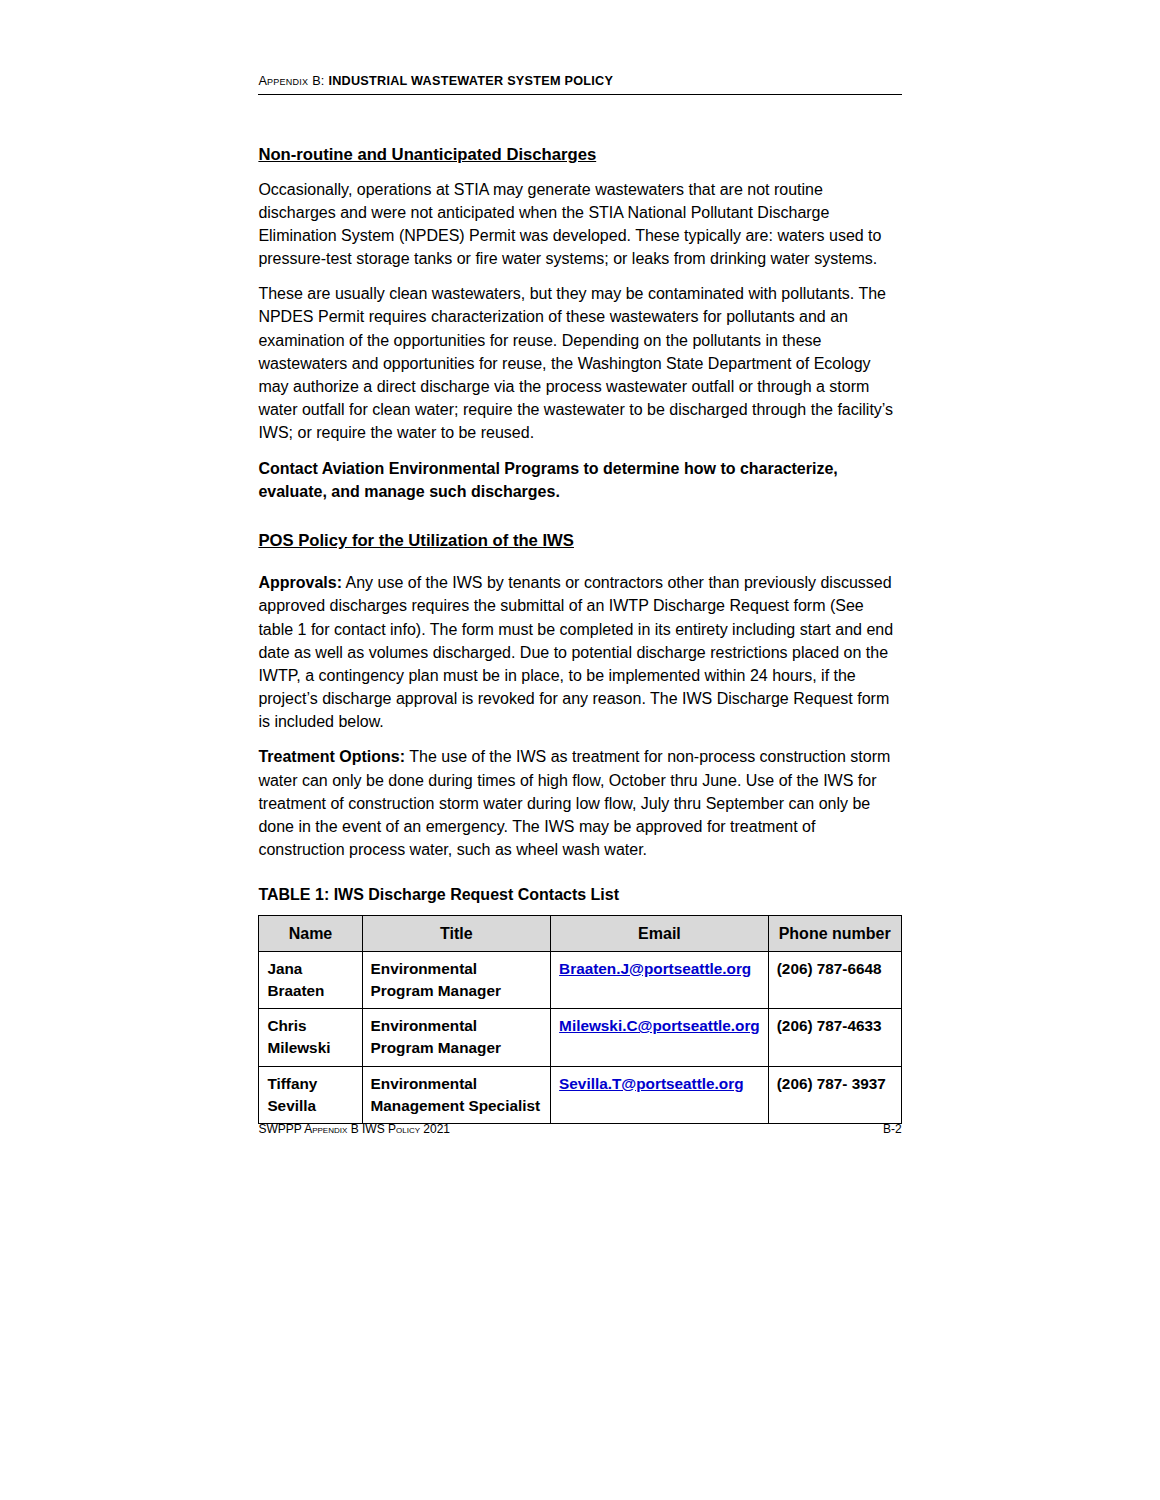Appendix B: INDUSTRIAL WASTEWATER SYSTEM POLICY
Non-routine and Unanticipated Discharges
Occasionally, operations at STIA may generate wastewaters that are not routine discharges and were not anticipated when the STIA National Pollutant Discharge Elimination System (NPDES) Permit was developed. These typically are: waters used to pressure-test storage tanks or fire water systems; or leaks from drinking water systems.
These are usually clean wastewaters, but they may be contaminated with pollutants. The NPDES Permit requires characterization of these wastewaters for pollutants and an examination of the opportunities for reuse. Depending on the pollutants in these wastewaters and opportunities for reuse, the Washington State Department of Ecology may authorize a direct discharge via the process wastewater outfall or through a storm water outfall for clean water; require the wastewater to be discharged through the facility’s IWS; or require the water to be reused.
Contact Aviation Environmental Programs to determine how to characterize, evaluate, and manage such discharges.
POS Policy for the Utilization of the IWS
Approvals: Any use of the IWS by tenants or contractors other than previously discussed approved discharges requires the submittal of an IWTP Discharge Request form (See table 1 for contact info). The form must be completed in its entirety including start and end date as well as volumes discharged. Due to potential discharge restrictions placed on the IWTP, a contingency plan must be in place, to be implemented within 24 hours, if the project’s discharge approval is revoked for any reason. The IWS Discharge Request form is included below.
Treatment Options: The use of the IWS as treatment for non-process construction storm water can only be done during times of high flow, October thru June. Use of the IWS for treatment of construction storm water during low flow, July thru September can only be done in the event of an emergency. The IWS may be approved for treatment of construction process water, such as wheel wash water.
TABLE 1: IWS Discharge Request Contacts List
| Name | Title | Email | Phone number |
| --- | --- | --- | --- |
| Jana Braaten | Environmental Program Manager | Braaten.J@portseattle.org | (206) 787-6648 |
| Chris Milewski | Environmental Program Manager | Milewski.C@portseattle.org | (206) 787-4633 |
| Tiffany Sevilla | Environmental Management Specialist | Sevilla.T@portseattle.org | (206) 787- 3937 |
SWPPP Appendix B IWS Policy 2021 B-2